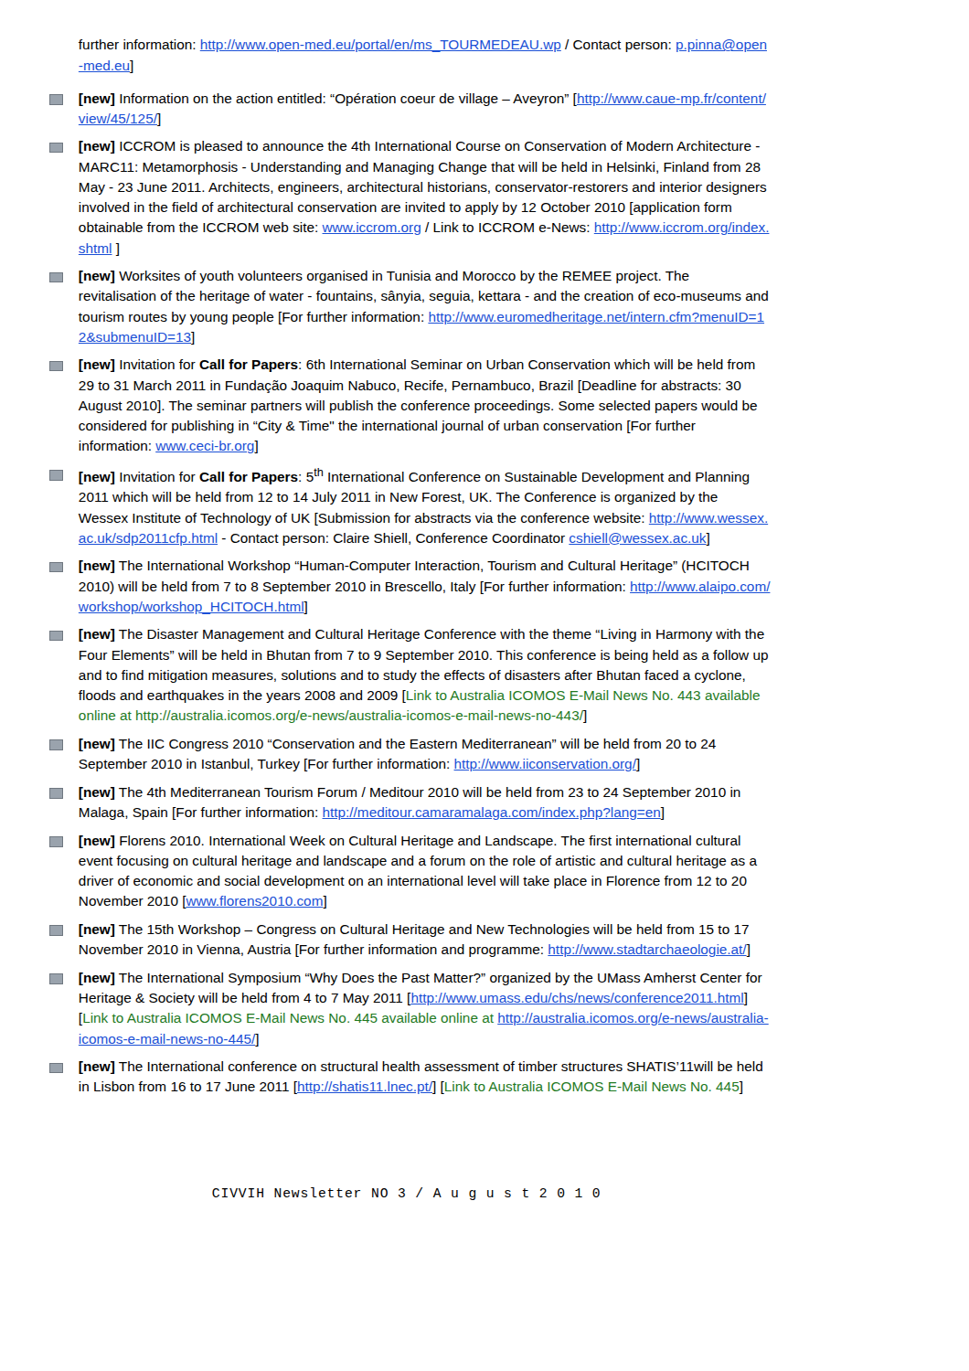further information: http://www.open-med.eu/portal/en/ms_TOURMEDEAU.wp / Contact person: p.pinna@open-med.eu]
[new] Information on the action entitled: “Opération coeur de village – Aveyron” [http://www.caue-mp.fr/content/view/45/125/]
[new] ICCROM is pleased to announce the 4th International Course on Conservation of Modern Architecture - MARC11: Metamorphosis - Understanding and Managing Change that will be held in Helsinki, Finland from 28 May - 23 June 2011. Architects, engineers, architectural historians, conservator-restorers and interior designers involved in the field of architectural conservation are invited to apply by 12 October 2010 [application form obtainable from the ICCROM web site: www.iccrom.org / Link to ICCROM e-News: http://www.iccrom.org/index.shtml ]
[new] Worksites of youth volunteers organised in Tunisia and Morocco by the REMEE project. The revitalisation of the heritage of water - fountains, sânyia, seguia, kettara - and the creation of eco-museums and tourism routes by young people [For further information: http://www.euromedheritage.net/intern.cfm?menuID=12&submenuID=13]
[new] Invitation for Call for Papers: 6th International Seminar on Urban Conservation which will be held from 29 to 31 March 2011 in Fundação Joaquim Nabuco, Recife, Pernambuco, Brazil [Deadline for abstracts: 30 August 2010]. The seminar partners will publish the conference proceedings. Some selected papers would be considered for publishing in “City & Time" the international journal of urban conservation [For further information: www.ceci-br.org]
[new] Invitation for Call for Papers: 5th International Conference on Sustainable Development and Planning 2011 which will be held from 12 to 14 July 2011 in New Forest, UK. The Conference is organized by the Wessex Institute of Technology of UK [Submission for abstracts via the conference website: http://www.wessex.ac.uk/sdp2011cfp.html - Contact person: Claire Shiell, Conference Coordinator cshiell@wessex.ac.uk]
[new] The International Workshop “Human-Computer Interaction, Tourism and Cultural Heritage” (HCITOCH 2010) will be held from 7 to 8 September 2010 in Brescello, Italy [For further information: http://www.alaipo.com/workshop/workshop_HCITOCH.html]
[new] The Disaster Management and Cultural Heritage Conference with the theme “Living in Harmony with the Four Elements” will be held in Bhutan from 7 to 9 September 2010. This conference is being held as a follow up and to find mitigation measures, solutions and to study the effects of disasters after Bhutan faced a cyclone, floods and earthquakes in the years 2008 and 2009 [Link to Australia ICOMOS E-Mail News No. 443 available online at http://australia.icomos.org/e-news/australia-icomos-e-mail-news-no-443/]
[new] The IIC Congress 2010 “Conservation and the Eastern Mediterranean” will be held from 20 to 24 September 2010 in Istanbul, Turkey [For further information: http://www.iiconservation.org/]
[new] The 4th Mediterranean Tourism Forum / Meditour 2010 will be held from 23 to 24 September 2010 in Malaga, Spain [For further information: http://meditour.camaramalaga.com/index.php?lang=en]
[new] Florens 2010. International Week on Cultural Heritage and Landscape. The first international cultural event focusing on cultural heritage and landscape and a forum on the role of artistic and cultural heritage as a driver of economic and social development on an international level will take place in Florence from 12 to 20 November 2010 [www.florens2010.com]
[new] The 15th Workshop – Congress on Cultural Heritage and New Technologies will be held from 15 to 17 November 2010 in Vienna, Austria [For further information and programme: http://www.stadtarchaeologie.at/]
[new] The International Symposium “Why Does the Past Matter?” organized by the UMass Amherst Center for Heritage & Society will be held from 4 to 7 May 2011 [http://www.umass.edu/chs/news/conference2011.html] [Link to Australia ICOMOS E-Mail News No. 445 available online at http://australia.icomos.org/e-news/australia-icomos-e-mail-news-no-445/]
[new] The International conference on structural health assessment of timber structures SHATIS’11will be held in Lisbon from 16 to 17 June 2011 [http://shatis11.lnec.pt/] [Link to Australia ICOMOS E-Mail News No. 445]
CIVVIH Newsletter NO 3 / A u g u s t 2 0 1 0